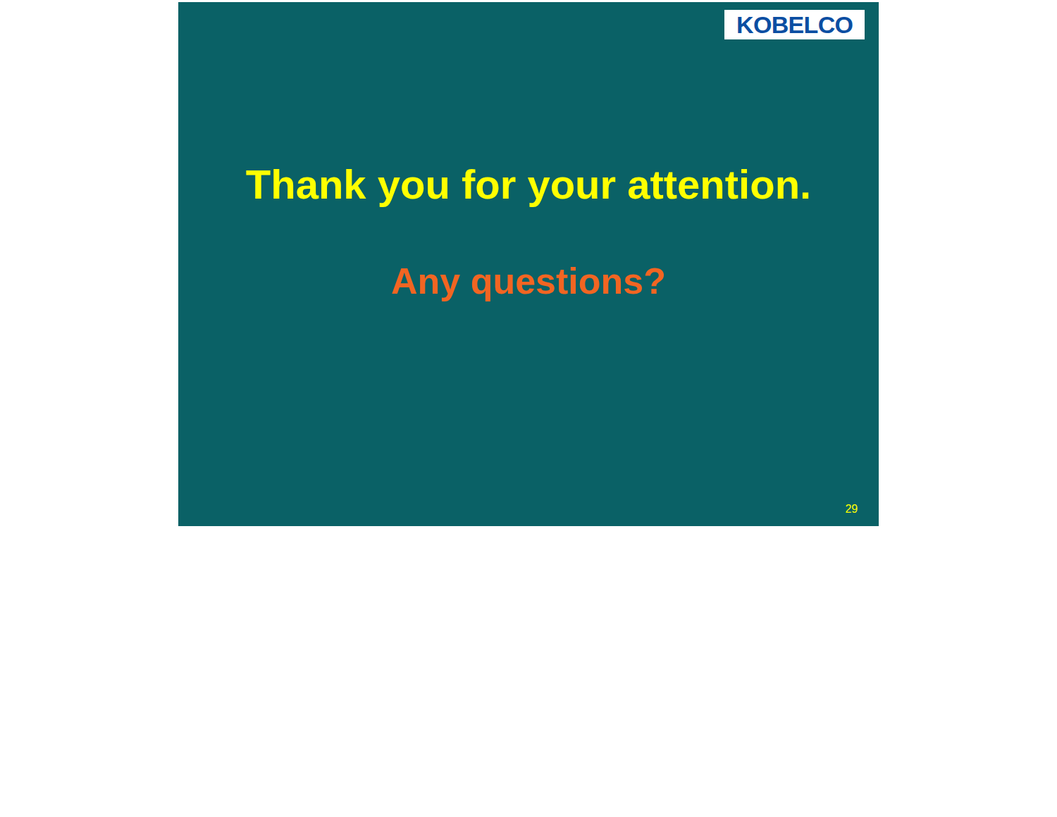KOBELCO
Thank you for your attention.
Any questions?
29